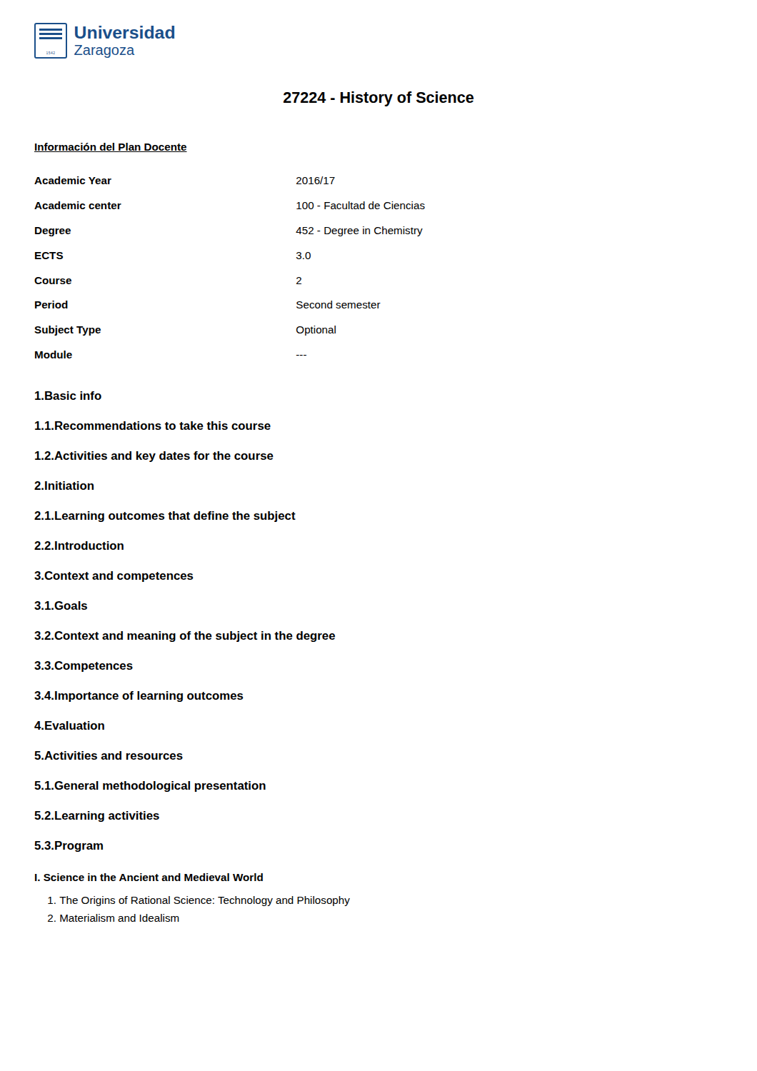Universidad
Zaragoza
27224 - History of Science
Información del Plan Docente
| Academic Year | 2016/17 |
| Academic center | 100 - Facultad de Ciencias |
| Degree | 452 - Degree in Chemistry |
| ECTS | 3.0 |
| Course | 2 |
| Period | Second semester |
| Subject Type | Optional |
| Module | --- |
1.Basic info
1.1.Recommendations to take this course
1.2.Activities and key dates for the course
2.Initiation
2.1.Learning outcomes that define the subject
2.2.Introduction
3.Context and competences
3.1.Goals
3.2.Context and meaning of the subject in the degree
3.3.Competences
3.4.Importance of learning outcomes
4.Evaluation
5.Activities and resources
5.1.General methodological presentation
5.2.Learning activities
5.3.Program
I. Science in the Ancient and Medieval World
The Origins of Rational Science: Technology and Philosophy
Materialism and Idealism